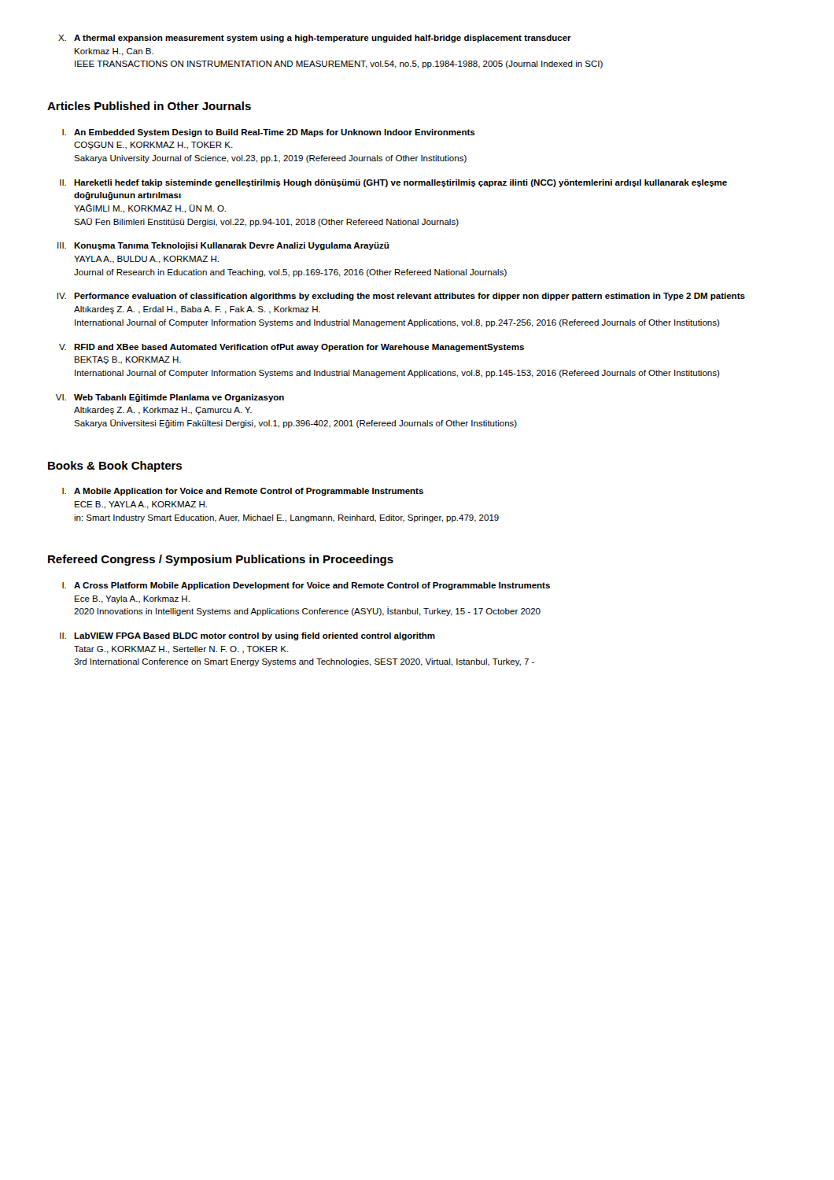A thermal expansion measurement system using a high-temperature unguided half-bridge displacement transducer
Korkmaz H., Can B. IEEE TRANSACTIONS ON INSTRUMENTATION AND MEASUREMENT, vol.54, no.5, pp.1984-1988, 2005 (Journal Indexed in SCI)
Articles Published in Other Journals
An Embedded System Design to Build Real-Time 2D Maps for Unknown Indoor Environments
COŞGUN E., KORKMAZ H., TOKER K. Sakarya University Journal of Science, vol.23, pp.1, 2019 (Refereed Journals of Other Institutions)
Hareketli hedef takip sisteminde genelleştirilmiş Hough dönüşümü (GHT) ve normalleştirilmiş çapraz ilinti (NCC) yöntemlerini ardışıl kullanarak eşleşme doğruluğunun artırılması
YAĞIMLI M., KORKMAZ H., ÜN M. O. SAÜ Fen Bilimleri Enstitüsü Dergisi, vol.22, pp.94-101, 2018 (Other Refereed National Journals)
Konuşma Tanıma Teknolojisi Kullanarak Devre Analizi Uygulama Arayüzü
YAYLA A., BULDU A., KORKMAZ H. Journal of Research in Education and Teaching, vol.5, pp.169-176, 2016 (Other Refereed National Journals)
Performance evaluation of classification algorithms by excluding the most relevant attributes for dipper non dipper pattern estimation in Type 2 DM patients
Altıkardeş Z. A. , Erdal H., Baba A. F. , Fak A. S. , Korkmaz H. International Journal of Computer Information Systems and Industrial Management Applications, vol.8, pp.247-256, 2016 (Refereed Journals of Other Institutions)
RFID and XBee based Automated Verification ofPut away Operation for Warehouse ManagementSystems
BEKTAŞ B., KORKMAZ H. International Journal of Computer Information Systems and Industrial Management Applications, vol.8, pp.145-153, 2016 (Refereed Journals of Other Institutions)
Web Tabanlı Eğitimde Planlama ve Organizasyon
Altıkardeş Z. A. , Korkmaz H., Çamurcu A. Y. Sakarya Üniversitesi Eğitim Fakültesi Dergisi, vol.1, pp.396-402, 2001 (Refereed Journals of Other Institutions)
Books & Book Chapters
A Mobile Application for Voice and Remote Control of Programmable Instruments
ECE B., YAYLA A., KORKMAZ H. in: Smart Industry Smart Education, Auer, Michael E., Langmann, Reinhard, Editor, Springer, pp.479, 2019
Refereed Congress / Symposium Publications in Proceedings
A Cross Platform Mobile Application Development for Voice and Remote Control of Programmable Instruments
Ece B., Yayla A., Korkmaz H. 2020 Innovations in Intelligent Systems and Applications Conference (ASYU), İstanbul, Turkey, 15 - 17 October 2020
LabVIEW FPGA Based BLDC motor control by using field oriented control algorithm
Tatar G., KORKMAZ H., Serteller N. F. O. , TOKER K. 3rd International Conference on Smart Energy Systems and Technologies, SEST 2020, Virtual, Istanbul, Turkey, 7 -